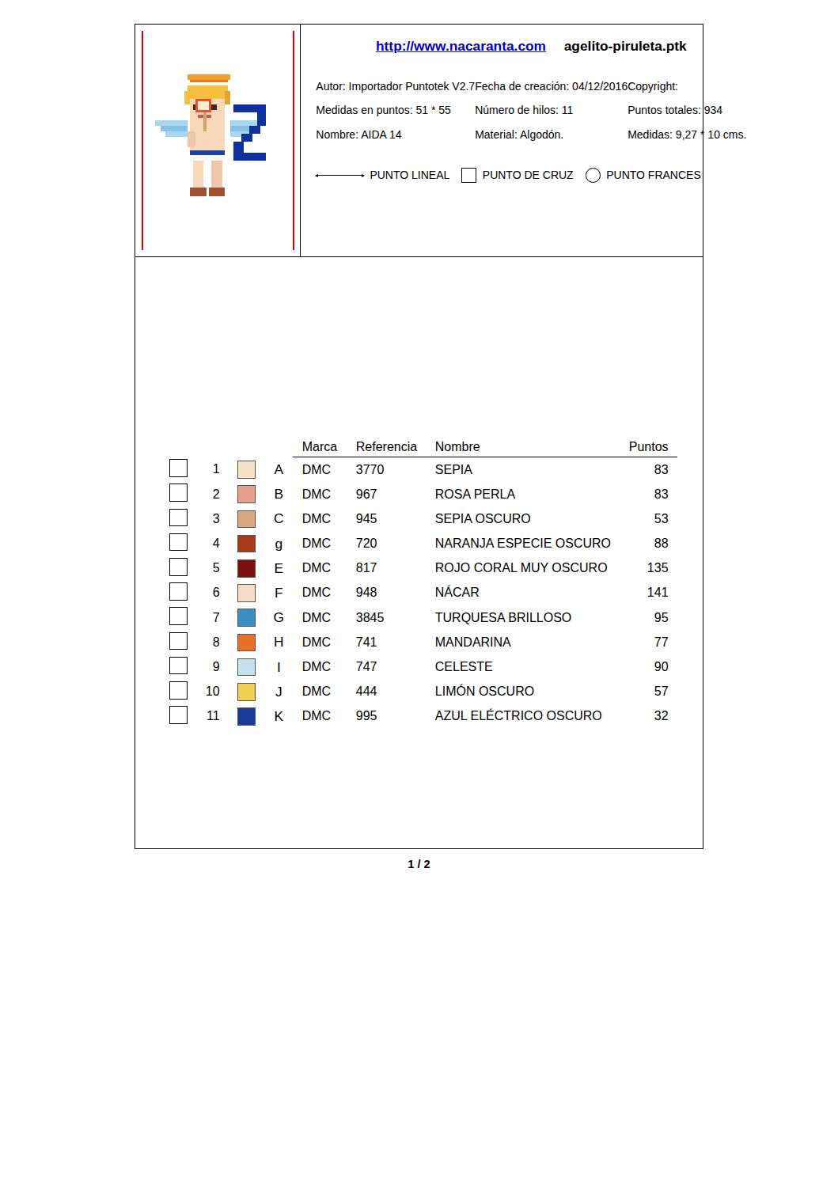http://www.nacaranta.com agelito-piruleta.ptk
Autor: Importador Puntotek V2.7
Fecha de creación: 04/12/2016
Copyright:
Medidas en puntos: 51 * 55
Número de hilos: 11
Puntos totales: 934
Nombre: AIDA 14
Material: Algodón.
Medidas: 9,27 * 10 cms.
PUNTO LINEAL
PUNTO DE CRUZ
PUNTO FRANCES
| | | | | Marca | Referencia | Nombre | Puntos |
| --- | --- | --- | --- | --- | --- | --- | --- |
| | 1 | | A | DMC | 3770 | SEPIA | 83 |
| | 2 | | B | DMC | 967 | ROSA PERLA | 83 |
| | 3 | | C | DMC | 945 | SEPIA OSCURO | 53 |
| | 4 | | g | DMC | 720 | NARANJA ESPECIE OSCURO | 88 |
| | 5 | | E | DMC | 817 | ROJO CORAL MUY OSCURO | 135 |
| | 6 | | F | DMC | 948 | NÁCAR | 141 |
| | 7 | | G | DMC | 3845 | TURQUESA BRILLOSO | 95 |
| | 8 | | H | DMC | 741 | MANDARINA | 77 |
| | 9 | | I | DMC | 747 | CELESTE | 90 |
| | 10 | | J | DMC | 444 | LIMÓN OSCURO | 57 |
| | 11 | | K | DMC | 995 | AZUL ELÉCTRICO OSCURO | 32 |
1 / 2